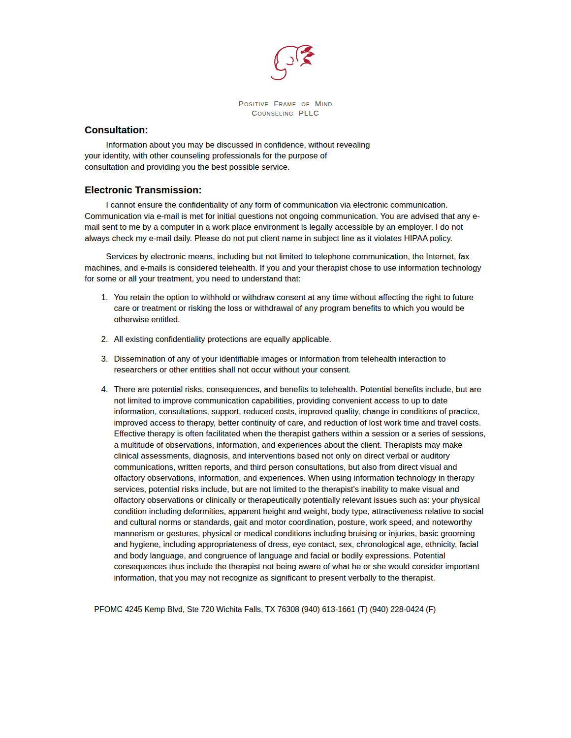Positive Frame of Mind
Counseling PLLC
Consultation:
Information about you may be discussed in confidence, without revealing your identity, with other counseling professionals for the purpose of consultation and providing you the best possible service.
Electronic Transmission:
I cannot ensure the confidentiality of any form of communication via electronic communication. Communication via e-mail is met for initial questions not ongoing communication. You are advised that any e-mail sent to me by a computer in a work place environment is legally accessible by an employer. I do not always check my e-mail daily. Please do not put client name in subject line as it violates HIPAA policy.
Services by electronic means, including but not limited to telephone communication, the Internet, fax machines, and e-mails is considered telehealth. If you and your therapist chose to use information technology for some or all your treatment, you need to understand that:
You retain the option to withhold or withdraw consent at any time without affecting the right to future care or treatment or risking the loss or withdrawal of any program benefits to which you would be otherwise entitled.
All existing confidentiality protections are equally applicable.
Dissemination of any of your identifiable images or information from telehealth interaction to researchers or other entities shall not occur without your consent.
There are potential risks, consequences, and benefits to telehealth. Potential benefits include, but are not limited to improve communication capabilities, providing convenient access to up to date information, consultations, support, reduced costs, improved quality, change in conditions of practice, improved access to therapy, better continuity of care, and reduction of lost work time and travel costs. Effective therapy is often facilitated when the therapist gathers within a session or a series of sessions, a multitude of observations, information, and experiences about the client. Therapists may make clinical assessments, diagnosis, and interventions based not only on direct verbal or auditory communications, written reports, and third person consultations, but also from direct visual and olfactory observations, information, and experiences. When using information technology in therapy services, potential risks include, but are not limited to the therapist's inability to make visual and olfactory observations or clinically or therapeutically potentially relevant issues such as: your physical condition including deformities, apparent height and weight, body type, attractiveness relative to social and cultural norms or standards, gait and motor coordination, posture, work speed, and noteworthy mannerism or gestures, physical or medical conditions including bruising or injuries, basic grooming and hygiene, including appropriateness of dress, eye contact, sex, chronological age, ethnicity, facial and body language, and congruence of language and facial or bodily expressions. Potential consequences thus include the therapist not being aware of what he or she would consider important information, that you may not recognize as significant to present verbally to the therapist.
PFOMC 4245 Kemp Blvd, Ste 720 Wichita Falls, TX 76308 (940) 613-1661 (T) (940) 228-0424 (F)